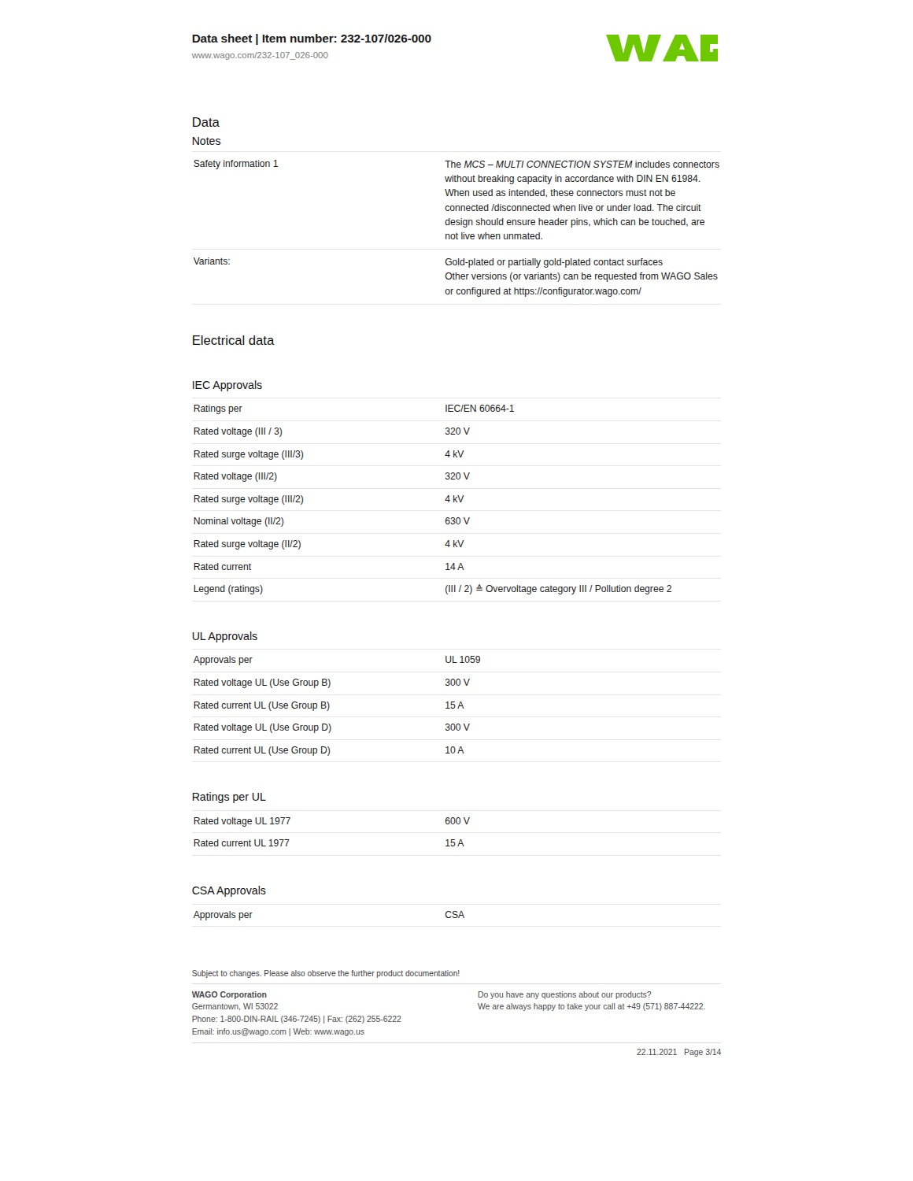Data sheet | Item number: 232-107/026-000
www.wago.com/232-107_026-000
Data
Notes
| Safety information 1 | The MCS – MULTI CONNECTION SYSTEM includes connectors without breaking capacity in accordance with DIN EN 61984. When used as intended, these connectors must not be connected /disconnected when live or under load. The circuit design should ensure header pins, which can be touched, are not live when unmated. |
| Variants: | Gold-plated or partially gold-plated contact surfaces Other versions (or variants) can be requested from WAGO Sales or configured at https://configurator.wago.com/ |
Electrical data
IEC Approvals
| Ratings per | IEC/EN 60664-1 |
| Rated voltage (III / 3) | 320 V |
| Rated surge voltage (III/3) | 4 kV |
| Rated voltage (III/2) | 320 V |
| Rated surge voltage (III/2) | 4 kV |
| Nominal voltage (II/2) | 630 V |
| Rated surge voltage (II/2) | 4 kV |
| Rated current | 14 A |
| Legend (ratings) | (III / 2) ≙ Overvoltage category III / Pollution degree 2 |
UL Approvals
| Approvals per | UL 1059 |
| Rated voltage UL (Use Group B) | 300 V |
| Rated current UL (Use Group B) | 15 A |
| Rated voltage UL (Use Group D) | 300 V |
| Rated current UL (Use Group D) | 10 A |
Ratings per UL
| Rated voltage UL 1977 | 600 V |
| Rated current UL 1977 | 15 A |
CSA Approvals
| Approvals per | CSA |
Subject to changes. Please also observe the further product documentation!
WAGO Corporation
Germantown, WI 53022
Phone: 1-800-DIN-RAIL (346-7245) | Fax: (262) 255-6222
Email: info.us@wago.com | Web: www.wago.us
Do you have any questions about our products?
We are always happy to take your call at +49 (571) 887-44222.
22.11.2021 Page 3/14